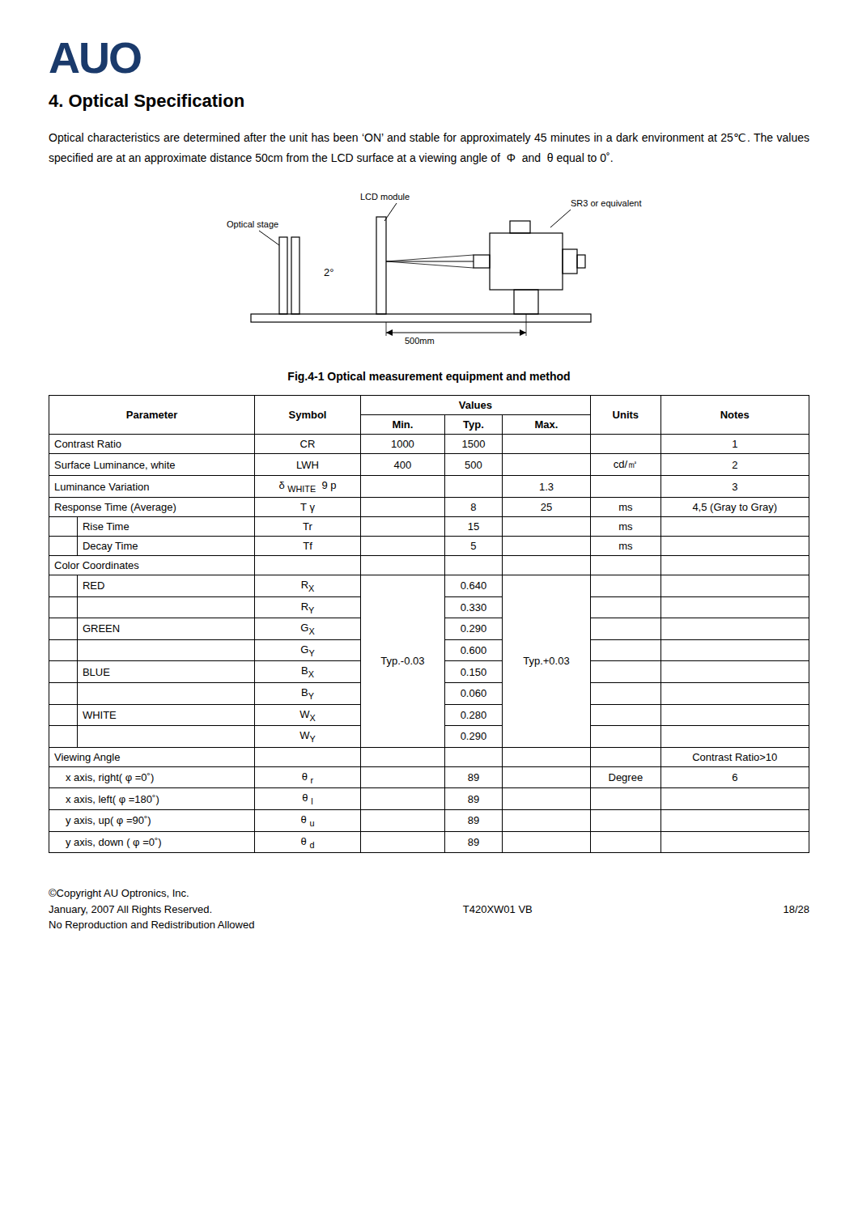AUO
4. Optical Specification
Optical characteristics are determined after the unit has been ‘ON’ and stable for approximately 45 minutes in a dark environment at 25℃. The values specified are at an approximate distance 50cm from the LCD surface at a viewing angle of Φ and θ equal to 0˚.
LCD module SR3 or equivalent Optical stage 2° 500mm
Fig.4-1 Optical measurement equipment and method
| Parameter | Symbol | Values | Units | Notes |
| --- | --- | --- | --- | --- |
| Min. | Typ. | Max. |
| Contrast Ratio | CR | 1000 | 1500 | | | 1 |
| Surface Luminance, white | LWH | 400 | 500 | | cd/㎡ | 2 |
| Luminance Variation | δ WHITE 9 p | | | 1.3 | | 3 |
| Response Time (Average) | T γ | | 8 | 25 | ms | 4,5 (Gray to Gray) |
| | Rise Time | Tr | | 15 | | ms | |
| | Decay Time | Tf | | 5 | | ms | |
| Color Coordinates | | | | | | |
| | RED | R X | Typ.-0.03 | 0.640 | Typ.+0.03 | | |
| | | R Y | 0.330 | | |
| | GREEN | G X | 0.290 | | |
| | | G Y | 0.600 | | |
| | BLUE | B X | 0.150 | | |
| | | B Y | 0.060 | | |
| | WHITE | W X | 0.280 | | |
| | | W Y | 0.290 | | |
| Viewing Angle | | | | | | Contrast Ratio>10 |
| x axis, right( φ =0˚) | θ r | | 89 | | Degree | 6 |
| x axis, left( φ =180˚) | θ l | | 89 | | | |
| y axis, up( φ =90˚) | θ u | | 89 | | | |
| y axis, down ( φ =0˚) | θ d | | 89 | | | |
©Copyright AU Optronics, Inc.
January, 2007 All Rights Reserved. T420XW01 VB 18/28
No Reproduction and Redistribution Allowed